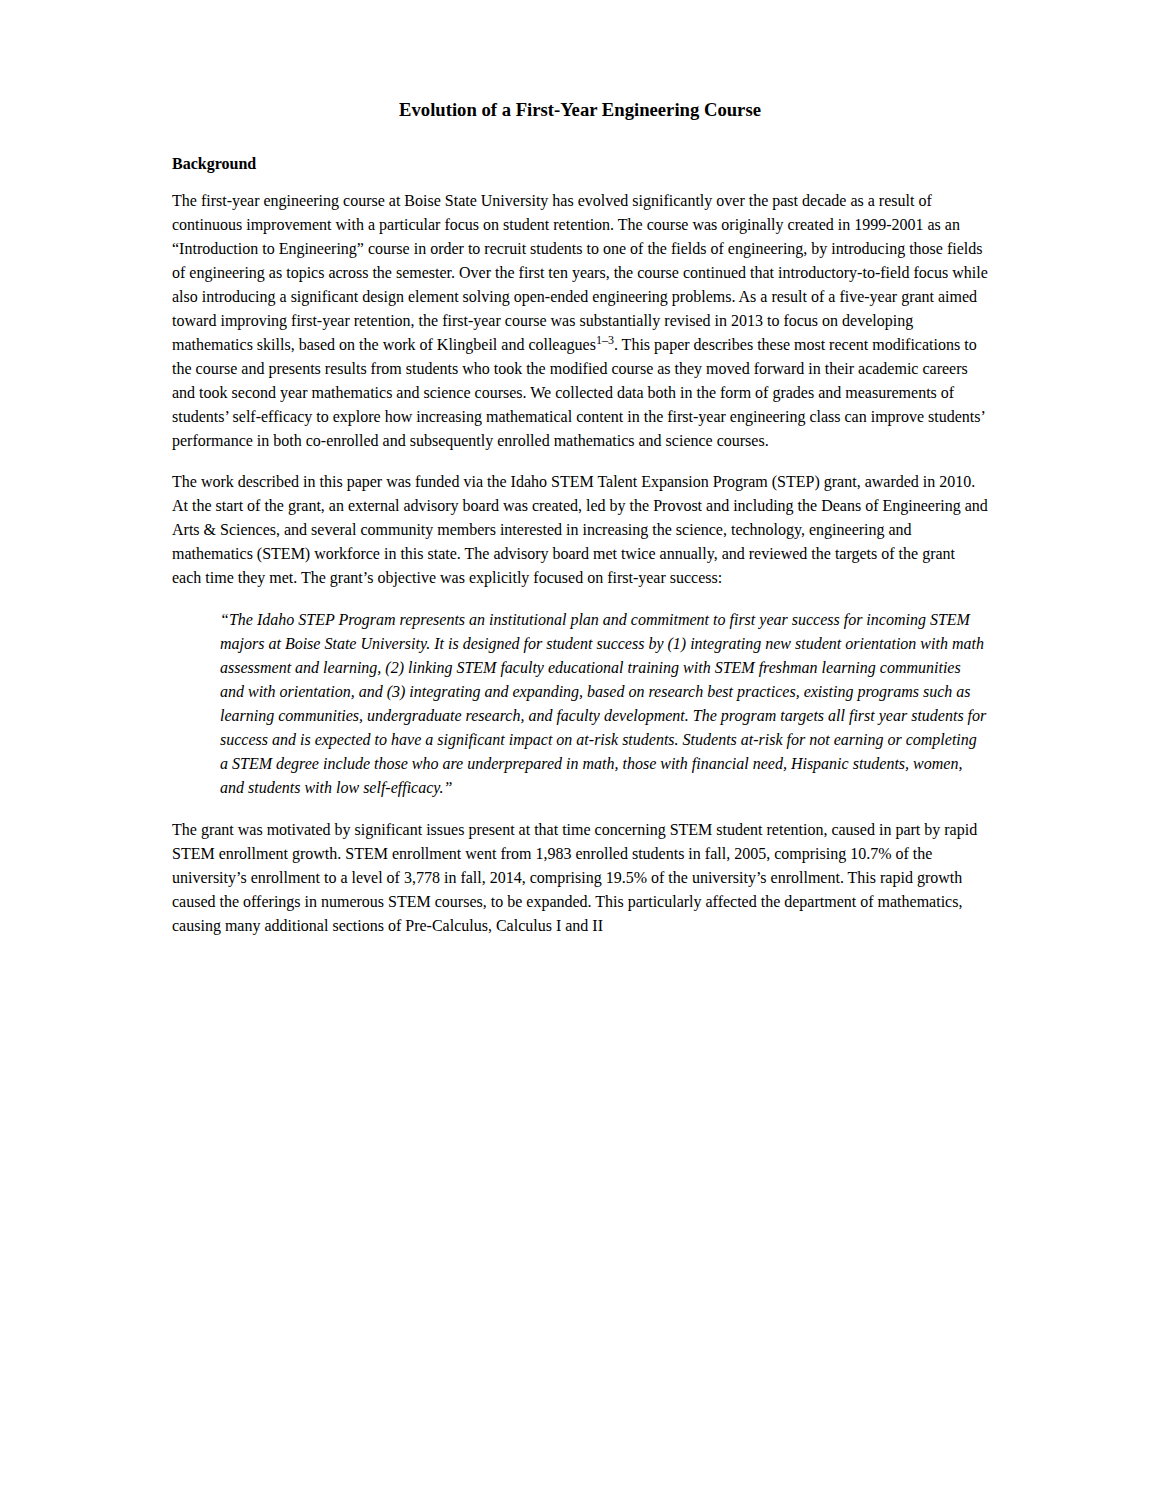Evolution of a First-Year Engineering Course
Background
The first-year engineering course at Boise State University has evolved significantly over the past decade as a result of continuous improvement with a particular focus on student retention. The course was originally created in 1999-2001 as an “Introduction to Engineering” course in order to recruit students to one of the fields of engineering, by introducing those fields of engineering as topics across the semester. Over the first ten years, the course continued that introductory-to-field focus while also introducing a significant design element solving open-ended engineering problems. As a result of a five-year grant aimed toward improving first-year retention, the first-year course was substantially revised in 2013 to focus on developing mathematics skills, based on the work of Klingbeil and colleagues1–3. This paper describes these most recent modifications to the course and presents results from students who took the modified course as they moved forward in their academic careers and took second year mathematics and science courses. We collected data both in the form of grades and measurements of students’ self-efficacy to explore how increasing mathematical content in the first-year engineering class can improve students’ performance in both co-enrolled and subsequently enrolled mathematics and science courses.
The work described in this paper was funded via the Idaho STEM Talent Expansion Program (STEP) grant, awarded in 2010. At the start of the grant, an external advisory board was created, led by the Provost and including the Deans of Engineering and Arts & Sciences, and several community members interested in increasing the science, technology, engineering and mathematics (STEM) workforce in this state. The advisory board met twice annually, and reviewed the targets of the grant each time they met. The grant’s objective was explicitly focused on first-year success:
“The Idaho STEP Program represents an institutional plan and commitment to first year success for incoming STEM majors at Boise State University. It is designed for student success by (1) integrating new student orientation with math assessment and learning, (2) linking STEM faculty educational training with STEM freshman learning communities and with orientation, and (3) integrating and expanding, based on research best practices, existing programs such as learning communities, undergraduate research, and faculty development. The program targets all first year students for success and is expected to have a significant impact on at-risk students. Students at-risk for not earning or completing a STEM degree include those who are underprepared in math, those with financial need, Hispanic students, women, and students with low self-efficacy.”
The grant was motivated by significant issues present at that time concerning STEM student retention, caused in part by rapid STEM enrollment growth. STEM enrollment went from 1,983 enrolled students in fall, 2005, comprising 10.7% of the university’s enrollment to a level of 3,778 in fall, 2014, comprising 19.5% of the university’s enrollment. This rapid growth caused the offerings in numerous STEM courses, to be expanded. This particularly affected the department of mathematics, causing many additional sections of Pre-Calculus, Calculus I and II